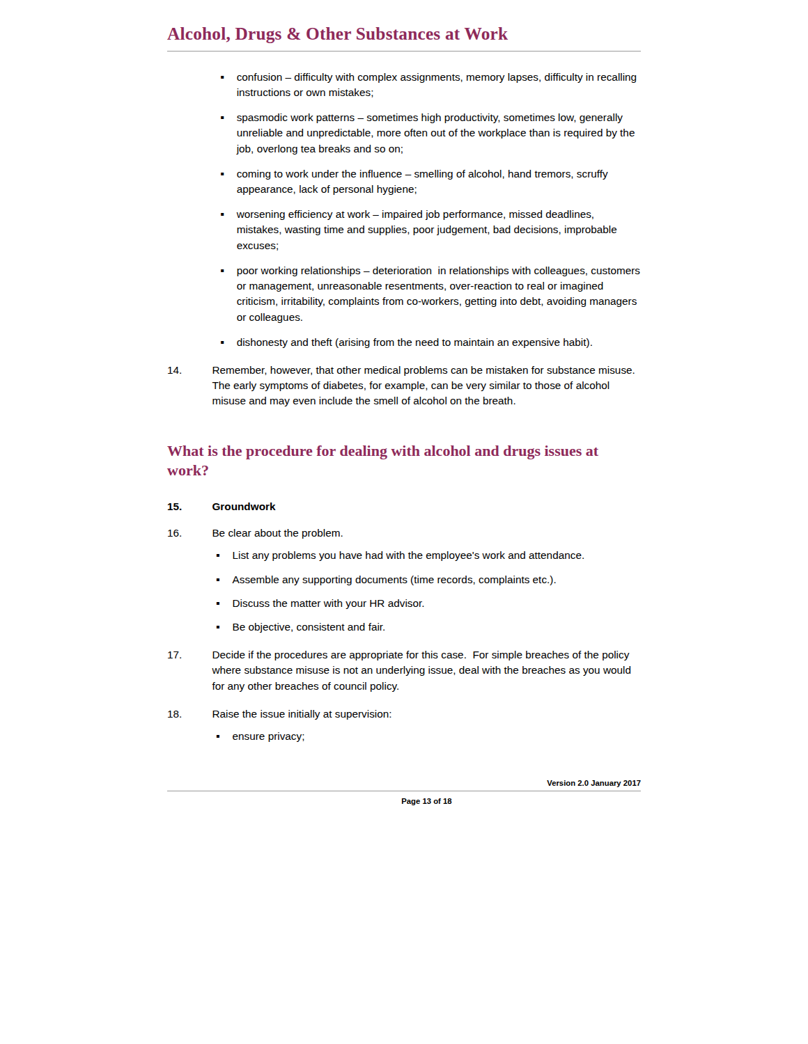Alcohol, Drugs & Other Substances at Work
confusion – difficulty with complex assignments, memory lapses, difficulty in recalling instructions or own mistakes;
spasmodic work patterns – sometimes high productivity, sometimes low, generally unreliable and unpredictable, more often out of the workplace than is required by the job, overlong tea breaks and so on;
coming to work under the influence – smelling of alcohol, hand tremors, scruffy appearance, lack of personal hygiene;
worsening efficiency at work – impaired job performance, missed deadlines, mistakes, wasting time and supplies, poor judgement, bad decisions, improbable excuses;
poor working relationships – deterioration in relationships with colleagues, customers or management, unreasonable resentments, over-reaction to real or imagined criticism, irritability, complaints from co-workers, getting into debt, avoiding managers or colleagues.
dishonesty and theft (arising from the need to maintain an expensive habit).
14.
Remember, however, that other medical problems can be mistaken for substance misuse. The early symptoms of diabetes, for example, can be very similar to those of alcohol misuse and may even include the smell of alcohol on the breath.
What is the procedure for dealing with alcohol and drugs issues at work?
15.
Groundwork
16.
Be clear about the problem.
List any problems you have had with the employee's work and attendance.
Assemble any supporting documents (time records, complaints etc.).
Discuss the matter with your HR advisor.
Be objective, consistent and fair.
17.
Decide if the procedures are appropriate for this case. For simple breaches of the policy where substance misuse is not an underlying issue, deal with the breaches as you would for any other breaches of council policy.
18.
Raise the issue initially at supervision:
ensure privacy;
Version 2.0 January 2017
Page 13 of 18